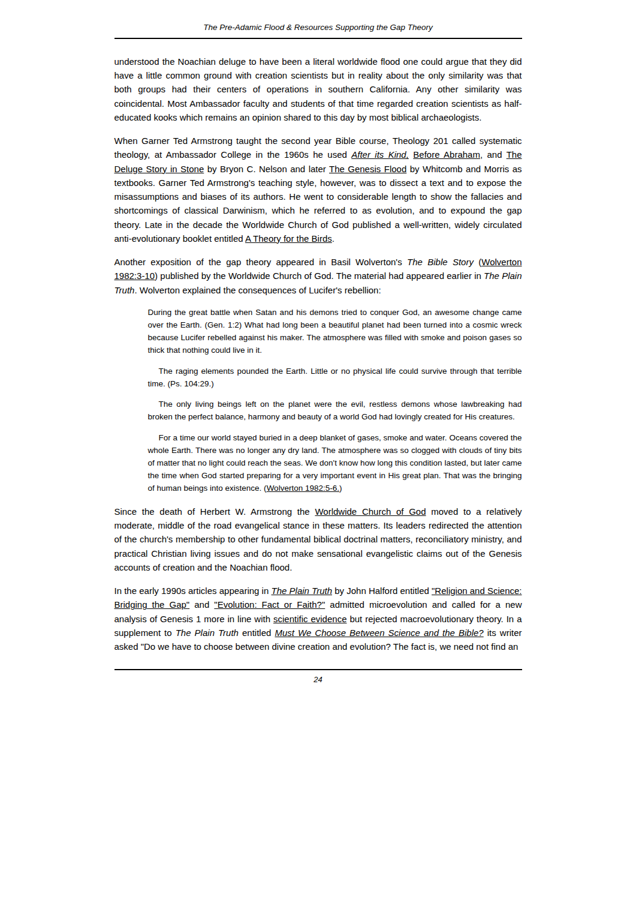The Pre-Adamic Flood & Resources Supporting the Gap Theory
understood the Noachian deluge to have been a literal worldwide flood one could argue that they did have a little common ground with creation scientists but in reality about the only similarity was that both groups had their centers of operations in southern California. Any other similarity was coincidental. Most Ambassador faculty and students of that time regarded creation scientists as half-educated kooks which remains an opinion shared to this day by most biblical archaeologists.
When Garner Ted Armstrong taught the second year Bible course, Theology 201 called systematic theology, at Ambassador College in the 1960s he used After its Kind, Before Abraham, and The Deluge Story in Stone by Bryon C. Nelson and later The Genesis Flood by Whitcomb and Morris as textbooks. Garner Ted Armstrong's teaching style, however, was to dissect a text and to expose the misassumptions and biases of its authors. He went to considerable length to show the fallacies and shortcomings of classical Darwinism, which he referred to as evolution, and to expound the gap theory. Late in the decade the Worldwide Church of God published a well-written, widely circulated anti-evolutionary booklet entitled A Theory for the Birds.
Another exposition of the gap theory appeared in Basil Wolverton's The Bible Story (Wolverton 1982:3-10) published by the Worldwide Church of God. The material had appeared earlier in The Plain Truth. Wolverton explained the consequences of Lucifer's rebellion:
During the great battle when Satan and his demons tried to conquer God, an awesome change came over the Earth. (Gen. 1:2) What had long been a beautiful planet had been turned into a cosmic wreck because Lucifer rebelled against his maker. The atmosphere was filled with smoke and poison gases so thick that nothing could live in it.
The raging elements pounded the Earth. Little or no physical life could survive through that terrible time. (Ps. 104:29.)
The only living beings left on the planet were the evil, restless demons whose lawbreaking had broken the perfect balance, harmony and beauty of a world God had lovingly created for His creatures.
For a time our world stayed buried in a deep blanket of gases, smoke and water. Oceans covered the whole Earth. There was no longer any dry land. The atmosphere was so clogged with clouds of tiny bits of matter that no light could reach the seas. We don't know how long this condition lasted, but later came the time when God started preparing for a very important event in His great plan. That was the bringing of human beings into existence. (Wolverton 1982:5-6.)
Since the death of Herbert W. Armstrong the Worldwide Church of God moved to a relatively moderate, middle of the road evangelical stance in these matters. Its leaders redirected the attention of the church's membership to other fundamental biblical doctrinal matters, reconciliatory ministry, and practical Christian living issues and do not make sensational evangelistic claims out of the Genesis accounts of creation and the Noachian flood.
In the early 1990s articles appearing in The Plain Truth by John Halford entitled "Religion and Science: Bridging the Gap" and "Evolution: Fact or Faith?" admitted microevolution and called for a new analysis of Genesis 1 more in line with scientific evidence but rejected macroevolutionary theory. In a supplement to The Plain Truth entitled Must We Choose Between Science and the Bible? its writer asked "Do we have to choose between divine creation and evolution? The fact is, we need not find an
24